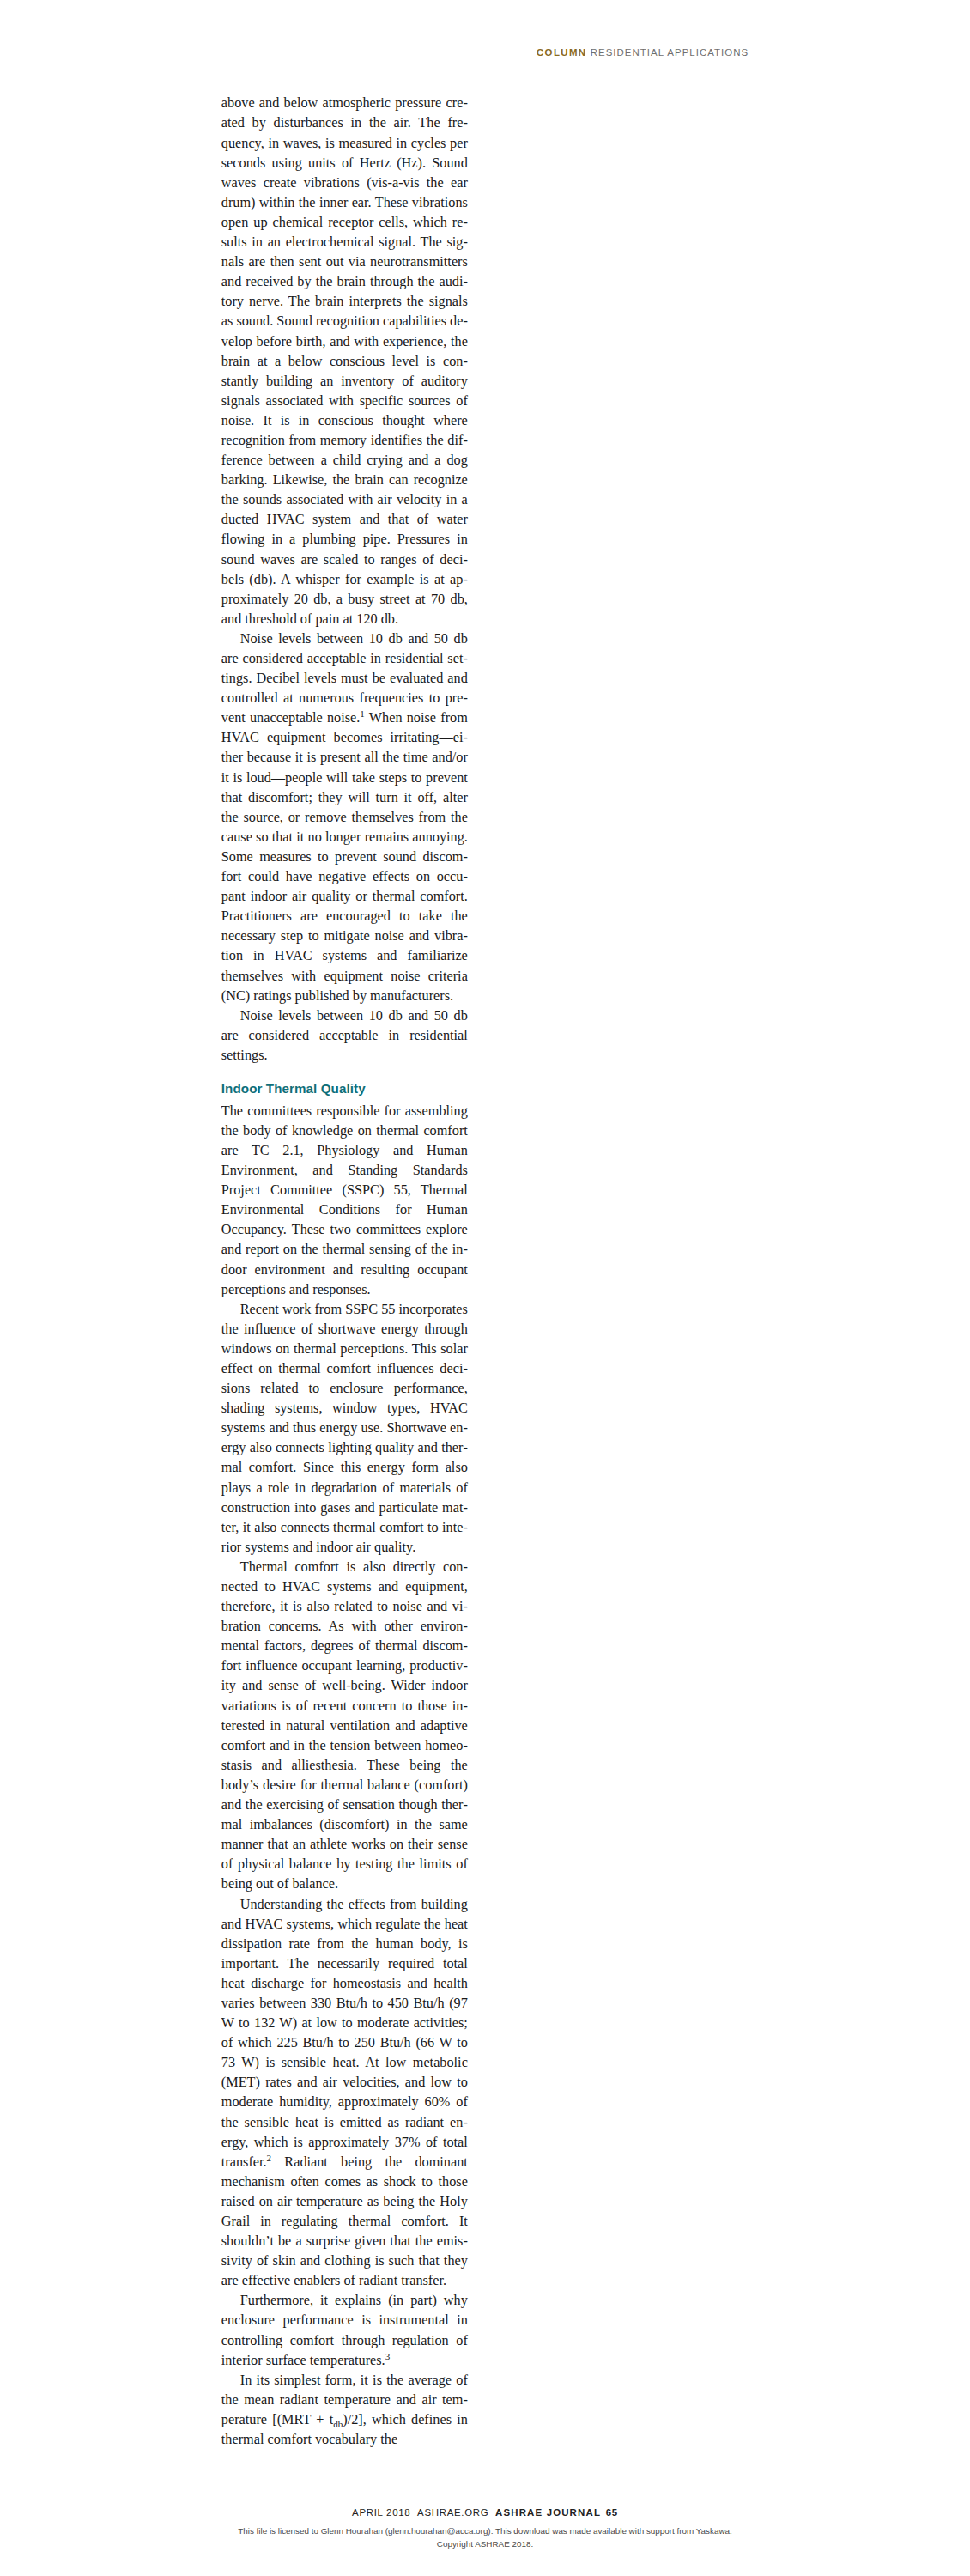COLUMN RESIDENTIAL APPLICATIONS
above and below atmospheric pressure created by disturbances in the air. The frequency, in waves, is measured in cycles per seconds using units of Hertz (Hz). Sound waves create vibrations (vis-a-vis the ear drum) within the inner ear. These vibrations open up chemical receptor cells, which results in an electrochemical signal. The signals are then sent out via neurotransmitters and received by the brain through the auditory nerve. The brain interprets the signals as sound. Sound recognition capabilities develop before birth, and with experience, the brain at a below conscious level is constantly building an inventory of auditory signals associated with specific sources of noise. It is in conscious thought where recognition from memory identifies the difference between a child crying and a dog barking. Likewise, the brain can recognize the sounds associated with air velocity in a ducted HVAC system and that of water flowing in a plumbing pipe. Pressures in sound waves are scaled to ranges of decibels (db). A whisper for example is at approximately 20 db, a busy street at 70 db, and threshold of pain at 120 db.
Noise levels between 10 db and 50 db are considered acceptable in residential settings. Decibel levels must be evaluated and controlled at numerous frequencies to prevent unacceptable noise.1 When noise from HVAC equipment becomes irritating—either because it is present all the time and/or it is loud—people will take steps to prevent that discomfort; they will turn it off, alter the source, or remove themselves from the cause so that it no longer remains annoying. Some measures to prevent sound discomfort could have negative effects on occupant indoor air quality or thermal comfort. Practitioners are encouraged to take the necessary step to mitigate noise and vibration in HVAC systems and familiarize themselves with equipment noise criteria (NC) ratings published by manufacturers.
Noise levels between 10 db and 50 db are considered acceptable in residential settings.
Indoor Thermal Quality
The committees responsible for assembling the body of knowledge on thermal comfort are TC 2.1, Physiology and Human Environment, and Standing Standards Project Committee (SSPC) 55, Thermal Environmental Conditions for Human Occupancy. These two committees explore and report on the thermal sensing of the indoor environment and resulting occupant perceptions and responses.
Recent work from SSPC 55 incorporates the influence of shortwave energy through windows on thermal perceptions. This solar effect on thermal comfort influences decisions related to enclosure performance, shading systems, window types, HVAC systems and thus energy use. Shortwave energy also connects lighting quality and thermal comfort. Since this energy form also plays a role in degradation of materials of construction into gases and particulate matter, it also connects thermal comfort to interior systems and indoor air quality.
Thermal comfort is also directly connected to HVAC systems and equipment, therefore, it is also related to noise and vibration concerns. As with other environmental factors, degrees of thermal discomfort influence occupant learning, productivity and sense of well-being. Wider indoor variations is of recent concern to those interested in natural ventilation and adaptive comfort and in the tension between homeostasis and alliesthesia. These being the body’s desire for thermal balance (comfort) and the exercising of sensation though thermal imbalances (discomfort) in the same manner that an athlete works on their sense of physical balance by testing the limits of being out of balance.
Understanding the effects from building and HVAC systems, which regulate the heat dissipation rate from the human body, is important. The necessarily required total heat discharge for homeostasis and health varies between 330 Btu/h to 450 Btu/h (97 W to 132 W) at low to moderate activities; of which 225 Btu/h to 250 Btu/h (66 W to 73 W) is sensible heat. At low metabolic (MET) rates and air velocities, and low to moderate humidity, approximately 60% of the sensible heat is emitted as radiant energy, which is approximately 37% of total transfer.2 Radiant being the dominant mechanism often comes as shock to those raised on air temperature as being the Holy Grail in regulating thermal comfort. It shouldn’t be a surprise given that the emissivity of skin and clothing is such that they are effective enablers of radiant transfer.
Furthermore, it explains (in part) why enclosure performance is instrumental in controlling comfort through regulation of interior surface temperatures.3
In its simplest form, it is the average of the mean radiant temperature and air temperature [(MRT + tdb)/2], which defines in thermal comfort vocabulary the
APRIL 2018 ashrae.org ASHRAE JOURNAL 65
This file is licensed to Glenn Hourahan (glenn.hourahan@acca.org). This download was made available with support from Yaskawa. Copyright ASHRAE 2018.